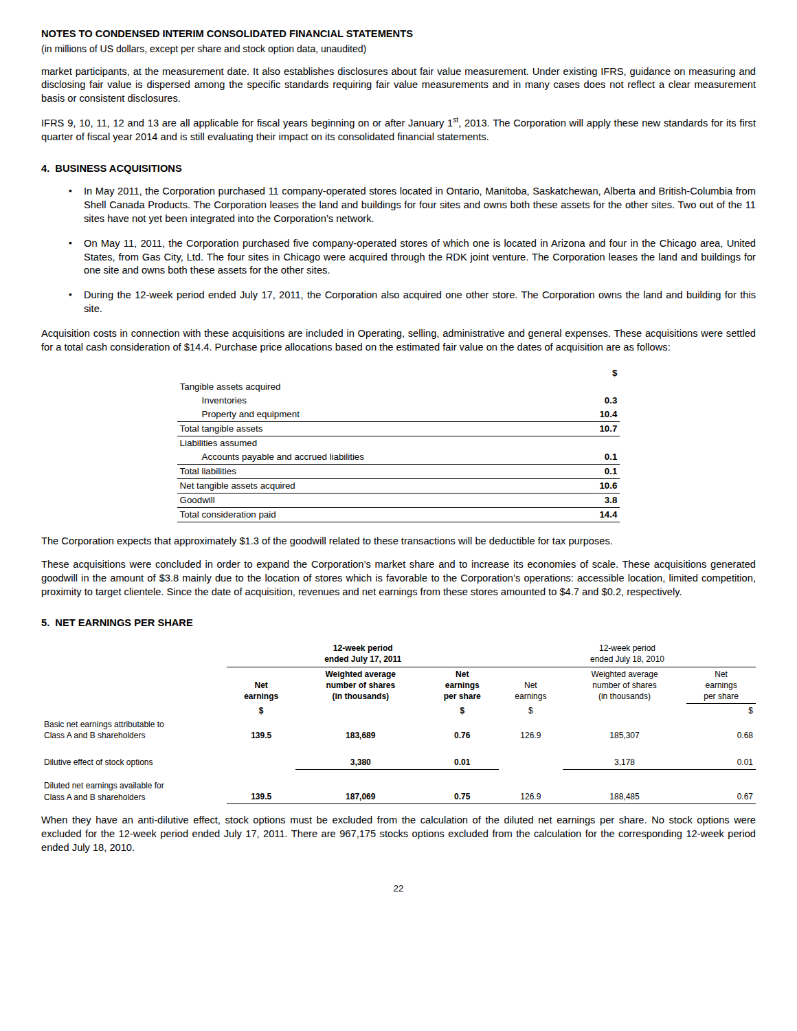NOTES TO CONDENSED INTERIM CONSOLIDATED FINANCIAL STATEMENTS
(in millions of US dollars, except per share and stock option data, unaudited)
market participants, at the measurement date. It also establishes disclosures about fair value measurement. Under existing IFRS, guidance on measuring and disclosing fair value is dispersed among the specific standards requiring fair value measurements and in many cases does not reflect a clear measurement basis or consistent disclosures.
IFRS 9, 10, 11, 12 and 13 are all applicable for fiscal years beginning on or after January 1st, 2013. The Corporation will apply these new standards for its first quarter of fiscal year 2014 and is still evaluating their impact on its consolidated financial statements.
4. BUSINESS ACQUISITIONS
In May 2011, the Corporation purchased 11 company-operated stores located in Ontario, Manitoba, Saskatchewan, Alberta and British-Columbia from Shell Canada Products. The Corporation leases the land and buildings for four sites and owns both these assets for the other sites. Two out of the 11 sites have not yet been integrated into the Corporation’s network.
On May 11, 2011, the Corporation purchased five company-operated stores of which one is located in Arizona and four in the Chicago area, United States, from Gas City, Ltd. The four sites in Chicago were acquired through the RDK joint venture. The Corporation leases the land and buildings for one site and owns both these assets for the other sites.
During the 12-week period ended July 17, 2011, the Corporation also acquired one other store. The Corporation owns the land and building for this site.
Acquisition costs in connection with these acquisitions are included in Operating, selling, administrative and general expenses. These acquisitions were settled for a total cash consideration of $14.4. Purchase price allocations based on the estimated fair value on the dates of acquisition are as follows:
| | $ |
| Tangible assets acquired | |
| Inventories | 0.3 |
| Property and equipment | 10.4 |
| Total tangible assets | 10.7 |
| Liabilities assumed | |
| Accounts payable and accrued liabilities | 0.1 |
| Total liabilities | 0.1 |
| Net tangible assets acquired | 10.6 |
| Goodwill | 3.8 |
| Total consideration paid | 14.4 |
The Corporation expects that approximately $1.3 of the goodwill related to these transactions will be deductible for tax purposes.
These acquisitions were concluded in order to expand the Corporation’s market share and to increase its economies of scale. These acquisitions generated goodwill in the amount of $3.8 mainly due to the location of stores which is favorable to the Corporation’s operations: accessible location, limited competition, proximity to target clientele. Since the date of acquisition, revenues and net earnings from these stores amounted to $4.7 and $0.2, respectively.
5. NET EARNINGS PER SHARE
| | 12-week period ended July 17, 2011 | 12-week period ended July 18, 2010 |
| | Net earnings | Weighted average number of shares (in thousands) | Net earnings per share | Net earnings | Weighted average number of shares (in thousands) | Net earnings per share |
| | $ | | $ | $ | | $ |
| Basic net earnings attributable to Class A and B shareholders | 139.5 | 183,689 | 0.76 | 126.9 | 185,307 | 0.68 |
| Dilutive effect of stock options | | 3,380 | 0.01 | | 3,178 | 0.01 |
| Diluted net earnings available for Class A and B shareholders | 139.5 | 187,069 | 0.75 | 126.9 | 188,485 | 0.67 |
When they have an anti-dilutive effect, stock options must be excluded from the calculation of the diluted net earnings per share. No stock options were excluded for the 12-week period ended July 17, 2011. There are 967,175 stocks options excluded from the calculation for the corresponding 12-week period ended July 18, 2010.
22